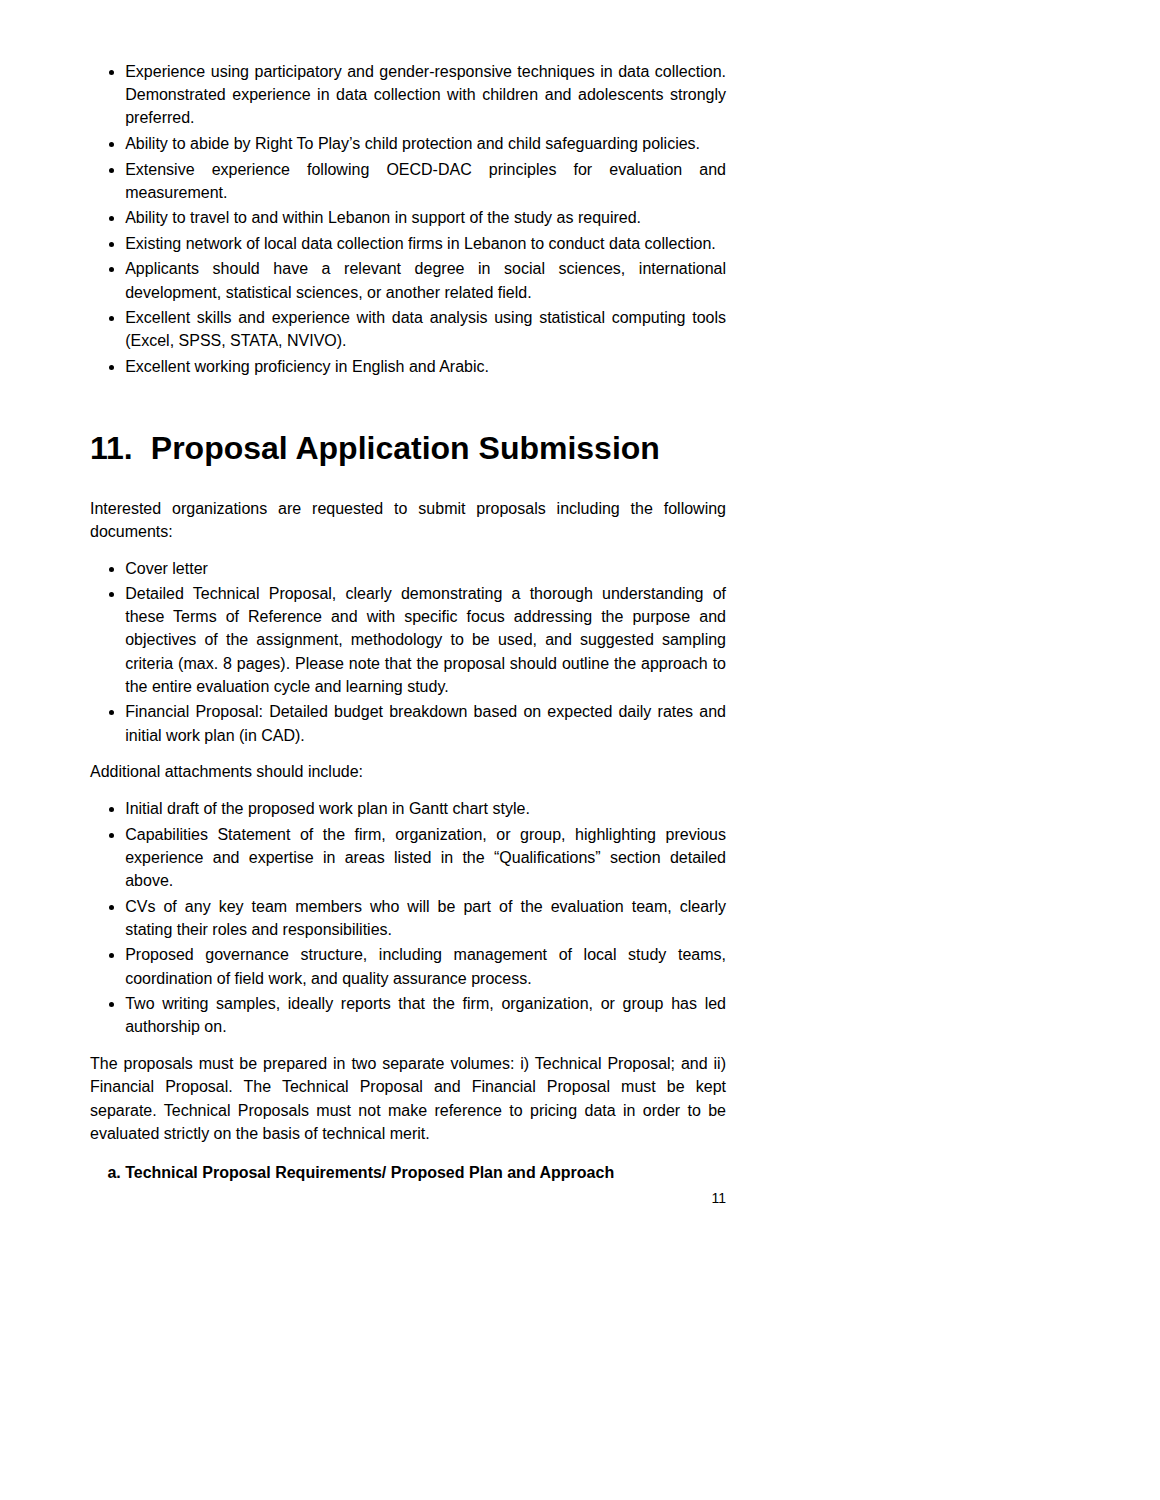Experience using participatory and gender-responsive techniques in data collection. Demonstrated experience in data collection with children and adolescents strongly preferred.
Ability to abide by Right To Play’s child protection and child safeguarding policies.
Extensive experience following OECD-DAC principles for evaluation and measurement.
Ability to travel to and within Lebanon in support of the study as required.
Existing network of local data collection firms in Lebanon to conduct data collection.
Applicants should have a relevant degree in social sciences, international development, statistical sciences, or another related field.
Excellent skills and experience with data analysis using statistical computing tools (Excel, SPSS, STATA, NVIVO).
Excellent working proficiency in English and Arabic.
11. Proposal Application Submission
Interested organizations are requested to submit proposals including the following documents:
Cover letter
Detailed Technical Proposal, clearly demonstrating a thorough understanding of these Terms of Reference and with specific focus addressing the purpose and objectives of the assignment, methodology to be used, and suggested sampling criteria (max. 8 pages). Please note that the proposal should outline the approach to the entire evaluation cycle and learning study.
Financial Proposal: Detailed budget breakdown based on expected daily rates and initial work plan (in CAD).
Additional attachments should include:
Initial draft of the proposed work plan in Gantt chart style.
Capabilities Statement of the firm, organization, or group, highlighting previous experience and expertise in areas listed in the “Qualifications” section detailed above.
CVs of any key team members who will be part of the evaluation team, clearly stating their roles and responsibilities.
Proposed governance structure, including management of local study teams, coordination of field work, and quality assurance process.
Two writing samples, ideally reports that the firm, organization, or group has led authorship on.
The proposals must be prepared in two separate volumes: i) Technical Proposal; and ii) Financial Proposal. The Technical Proposal and Financial Proposal must be kept separate. Technical Proposals must not make reference to pricing data in order to be evaluated strictly on the basis of technical merit.
Technical Proposal Requirements/ Proposed Plan and Approach
11